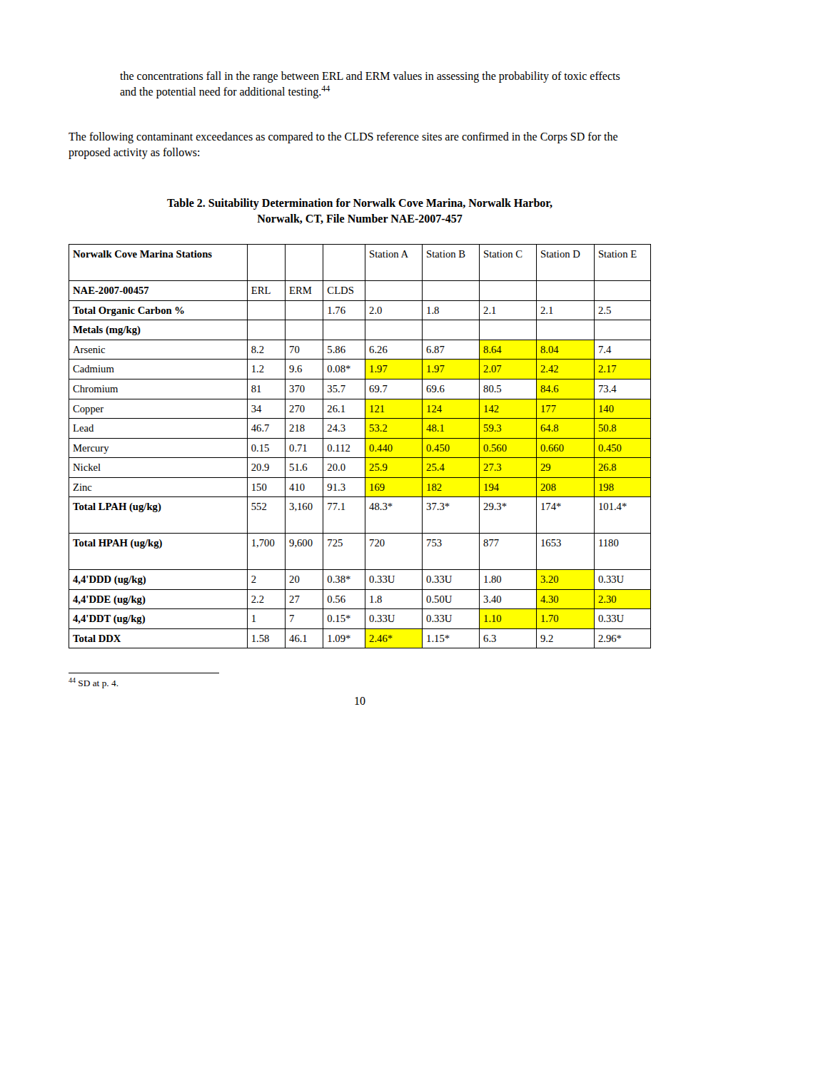the concentrations fall in the range between ERL and ERM values in assessing the probability of toxic effects and the potential need for additional testing.44
The following contaminant exceedances as compared to the CLDS reference sites are confirmed in the Corps SD for the proposed activity as follows:
Table 2. Suitability Determination for Norwalk Cove Marina, Norwalk Harbor,
Norwalk, CT, File Number NAE-2007-457
| Norwalk Cove Marina Stations | | | | Station A | Station B | Station C | Station D | Station E |
| NAE-2007-00457 | ERL | ERM | CLDS | | | | | |
| Total Organic Carbon % | | | 1.76 | 2.0 | 1.8 | 2.1 | 2.1 | 2.5 |
| Metals (mg/kg) | | | | | | | | |
| Arsenic | 8.2 | 70 | 5.86 | 6.26 | 6.87 | 8.64 | 8.04 | 7.4 |
| Cadmium | 1.2 | 9.6 | 0.08* | 1.97 | 1.97 | 2.07 | 2.42 | 2.17 |
| Chromium | 81 | 370 | 35.7 | 69.7 | 69.6 | 80.5 | 84.6 | 73.4 |
| Copper | 34 | 270 | 26.1 | 121 | 124 | 142 | 177 | 140 |
| Lead | 46.7 | 218 | 24.3 | 53.2 | 48.1 | 59.3 | 64.8 | 50.8 |
| Mercury | 0.15 | 0.71 | 0.112 | 0.440 | 0.450 | 0.560 | 0.660 | 0.450 |
| Nickel | 20.9 | 51.6 | 20.0 | 25.9 | 25.4 | 27.3 | 29 | 26.8 |
| Zinc | 150 | 410 | 91.3 | 169 | 182 | 194 | 208 | 198 |
| Total LPAH (ug/kg) | 552 | 3,160 | 77.1 | 48.3* | 37.3* | 29.3* | 174* | 101.4* |
| Total HPAH (ug/kg) | 1,700 | 9,600 | 725 | 720 | 753 | 877 | 1653 | 1180 |
| 4,4'DDD (ug/kg) | 2 | 20 | 0.38* | 0.33U | 0.33U | 1.80 | 3.20 | 0.33U |
| 4,4'DDE (ug/kg) | 2.2 | 27 | 0.56 | 1.8 | 0.50U | 3.40 | 4.30 | 2.30 |
| 4,4'DDT (ug/kg) | 1 | 7 | 0.15* | 0.33U | 0.33U | 1.10 | 1.70 | 0.33U |
| Total DDX | 1.58 | 46.1 | 1.09* | 2.46* | 1.15* | 6.3 | 9.2 | 2.96* |
44 SD at p. 4.
10